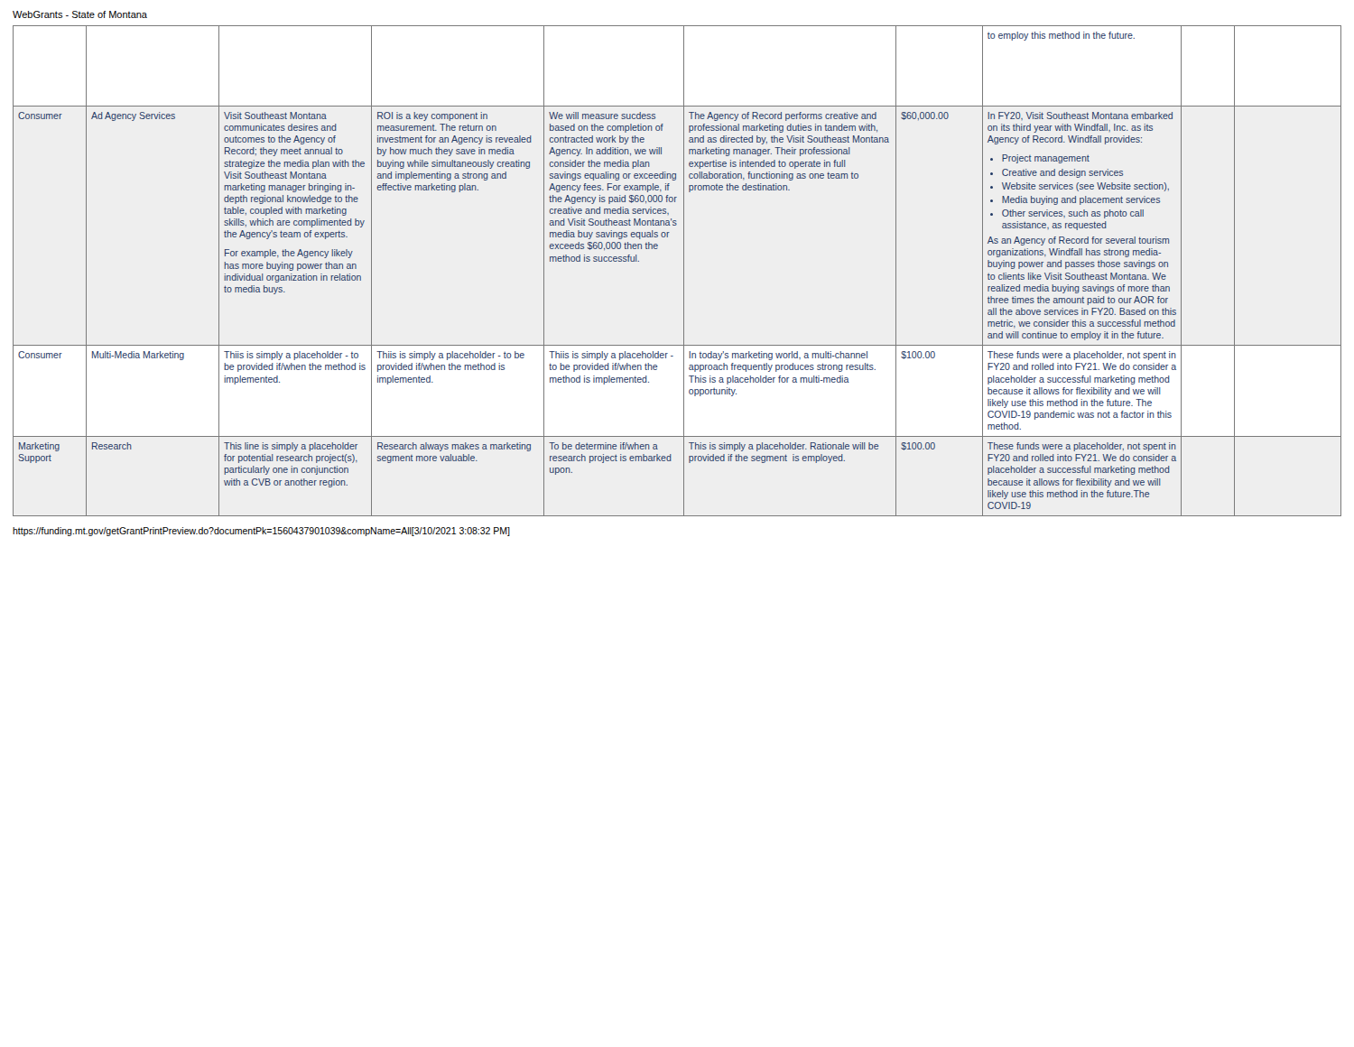WebGrants - State of Montana
| | | | | | | | to employ this method in the future. | | |
| Consumer | Ad Agency Services | Visit Southeast Montana communicates desires and outcomes to the Agency of Record; they meet annual to strategize the media plan with the Visit Southeast Montana marketing manager bringing in-depth regional knowledge to the table, coupled with marketing skills, which are complimented by the Agency's team of experts. For example, the Agency likely has more buying power than an individual organization in relation to media buys. | ROI is a key component in measurement. The return on investment for an Agency is revealed by how much they save in media buying while simultaneously creating and implementing a strong and effective marketing plan. | We will measure sucdess based on the completion of contracted work by the Agency. In addition, we will consider the media plan savings equaling or exceeding Agency fees. For example, if the Agency is paid $60,000 for creative and media services, and Visit Southeast Montana's media buy savings equals or exceeds $60,000 then the method is successful. | The Agency of Record performs creative and professional marketing duties in tandem with, and as directed by, the Visit Southeast Montana marketing manager. Their professional expertise is intended to operate in full collaboration, functioning as one team to promote the destination. | $60,000.00 | In FY20, Visit Southeast Montana embarked on its third year with Windfall, Inc. as its Agency of Record. Windfall provides: Project management Creative and design services Website services (see Website section), Media buying and placement services Other services, such as photo call assistance, as requested As an Agency of Record for several tourism organizations, Windfall has strong media-buying power and passes those savings on to clients like Visit Southeast Montana. We realized media buying savings of more than three times the amount paid to our AOR for all the above services in FY20. Based on this metric, we consider this a successful method and will continue to employ it in the future. | | |
| Consumer | Multi-Media Marketing | Thiis is simply a placeholder - to be provided if/when the method is implemented. | Thiis is simply a placeholder - to be provided if/when the method is implemented. | Thiis is simply a placeholder - to be provided if/when the method is implemented. | In today's marketing world, a multi-channel approach frequently produces strong results. This is a placeholder for a multi-media opportunity. | $100.00 | These funds were a placeholder, not spent in FY20 and rolled into FY21. We do consider a placeholder a successful marketing method because it allows for flexibility and we will likely use this method in the future. The COVID-19 pandemic was not a factor in this method. | | |
| Marketing Support | Research | This line is simply a placeholder for potential research project(s), particularly one in conjunction with a CVB or another region. | Research always makes a marketing segment more valuable. | To be determine if/when a research project is embarked upon. | This is simply a placeholder. Rationale will be provided if the segment is employed. | $100.00 | These funds were a placeholder, not spent in FY20 and rolled into FY21. We do consider a placeholder a successful marketing method because it allows for flexibility and we will likely use this method in the future.The COVID-19 | | |
https://funding.mt.gov/getGrantPrintPreview.do?documentPk=1560437901039&compName=All[3/10/2021 3:08:32 PM]